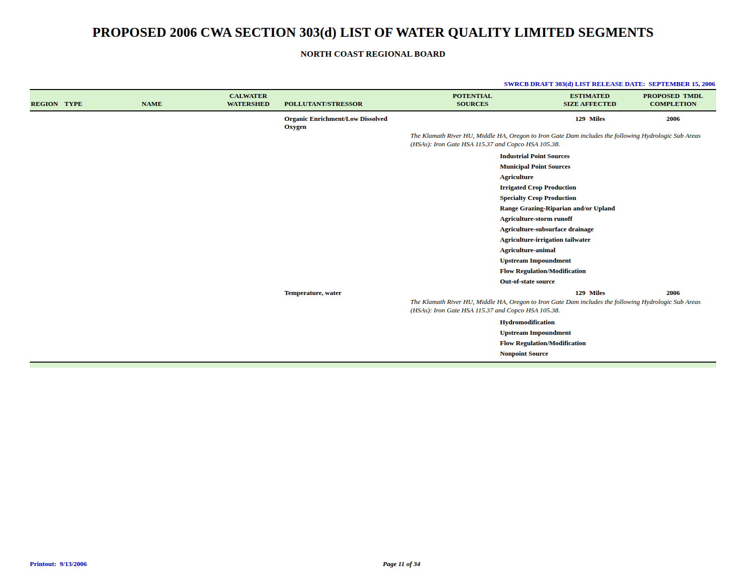PROPOSED 2006 CWA SECTION 303(d) LIST OF WATER QUALITY LIMITED SEGMENTS
NORTH COAST REGIONAL BOARD
SWRCB DRAFT 303(d) LIST RELEASE DATE: SEPTEMBER 15, 2006
| REGION | TYPE | NAME | CALWATER WATERSHED | POLLUTANT/STRESSOR | POTENTIAL SOURCES | ESTIMATED SIZE AFFECTED | PROPOSED TMDL COMPLETION |
| --- | --- | --- | --- | --- | --- | --- | --- |
| | | | | Organic Enrichment/Low Dissolved Oxygen | | 129 Miles | 2006 |
| | | | | | The Klamath River HU, Middle HA, Oregon to Iron Gate Dam includes the following Hydrologic Sub Areas (HSAs): Iron Gate HSA 115.37 and Copco HSA 105.38. |
| | | | | | Industrial Point Sources |
| | | | | | Municipal Point Sources |
| | | | | | Agriculture |
| | | | | | Irrigated Crop Production |
| | | | | | Specialty Crop Production |
| | | | | | Range Grazing-Riparian and/or Upland |
| | | | | | Agriculture-storm runoff |
| | | | | | Agriculture-subsurface drainage |
| | | | | | Agriculture-irrigation tailwater |
| | | | | | Agriculture-animal |
| | | | | | Upstream Impoundment |
| | | | | | Flow Regulation/Modification |
| | | | | | Out-of-state source |
| | | | | Temperature, water | | 129 Miles | 2006 |
| | | | | | The Klamath River HU, Middle HA, Oregon to Iron Gate Dam includes the following Hydrologic Sub Areas (HSAs): Iron Gate HSA 115.37 and Copco HSA 105.38. |
| | | | | | Hydromodification |
| | | | | | Upstream Impoundment |
| | | | | | Flow Regulation/Modification |
| | | | | | Nonpoint Source |
Printout: 9/13/2006
Page 11 of 34